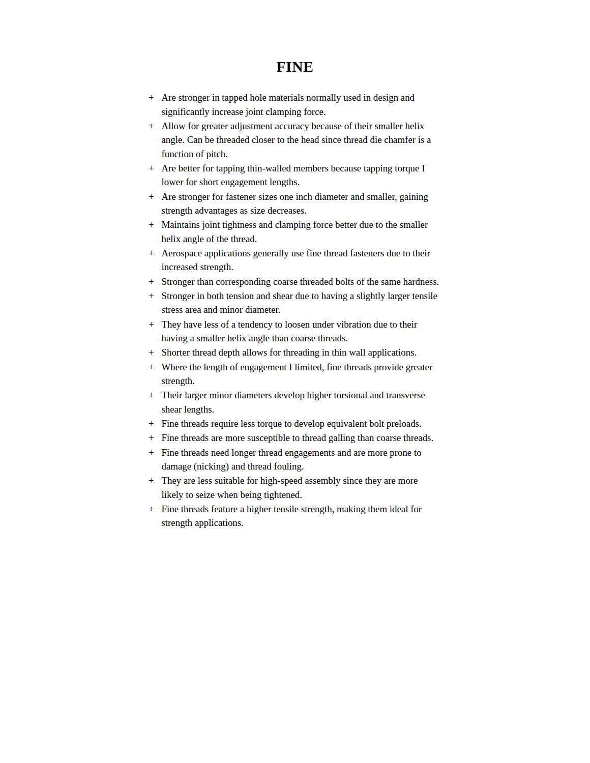FINE
Are stronger in tapped hole materials normally used in design and significantly increase joint clamping force.
Allow for greater adjustment accuracy because of their smaller helix angle. Can be threaded closer to the head since thread die chamfer is a function of pitch.
Are better for tapping thin-walled members because tapping torque I lower for short engagement lengths.
Are stronger for fastener sizes one inch diameter and smaller, gaining strength advantages as size decreases.
Maintains joint tightness and clamping force better due to the smaller helix angle of the thread.
Aerospace applications generally use fine thread fasteners due to their increased strength.
Stronger than corresponding coarse threaded bolts of the same hardness.
Stronger in both tension and shear due to having a slightly larger tensile stress area and minor diameter.
They have less of a tendency to loosen under vibration due to their having a smaller helix angle than coarse threads.
Shorter thread depth allows for threading in thin wall applications.
Where the length of engagement I limited, fine threads provide greater strength.
Their larger minor diameters develop higher torsional and transverse shear lengths.
Fine threads require less torque to develop equivalent bolt preloads.
Fine threads are more susceptible to thread galling than coarse threads.
Fine threads need longer thread engagements and are more prone to damage (nicking) and thread fouling.
They are less suitable for high-speed assembly since they are more likely to seize when being tightened.
Fine threads feature a higher tensile strength, making them ideal for strength applications.